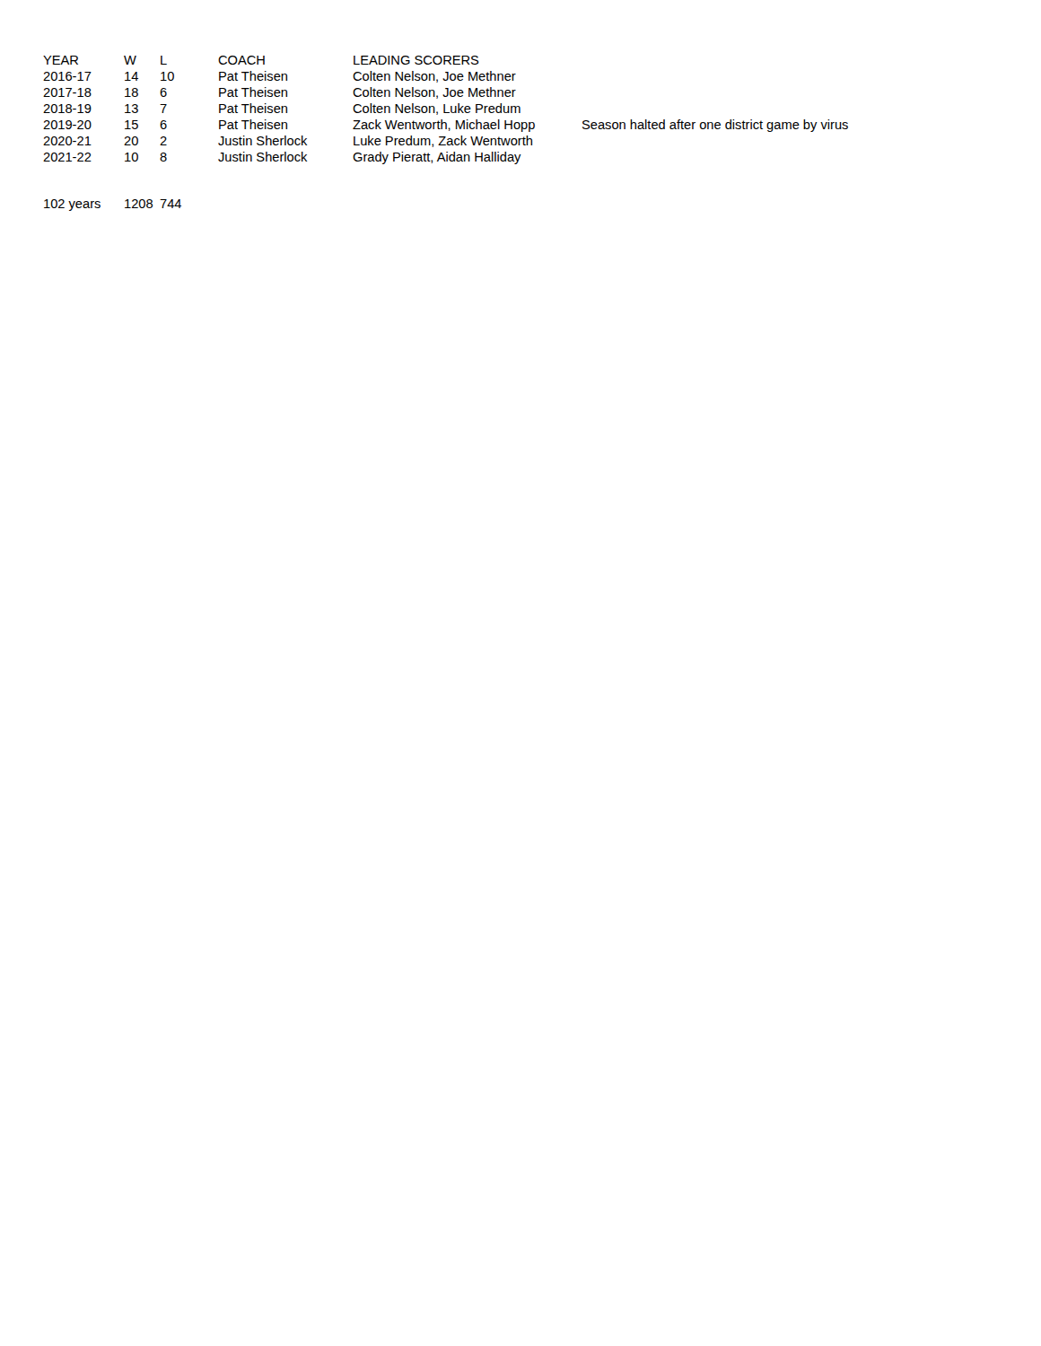| YEAR | W | L | COACH | LEADING SCORERS | |
| --- | --- | --- | --- | --- | --- |
| 2016-17 | 14 | 10 | Pat Theisen | Colten Nelson, Joe Methner | |
| 2017-18 | 18 | 6 | Pat Theisen | Colten Nelson, Joe Methner | |
| 2018-19 | 13 | 7 | Pat Theisen | Colten Nelson, Luke Predum | |
| 2019-20 | 15 | 6 | Pat Theisen | Zack Wentworth, Michael Hopp | Season halted after one district game by virus |
| 2020-21 | 20 | 2 | Justin Sherlock | Luke Predum, Zack Wentworth | |
| 2021-22 | 10 | 8 | Justin Sherlock | Grady Pieratt, Aidan Halliday | |
| 102 years | 1208 | 744 | | | |